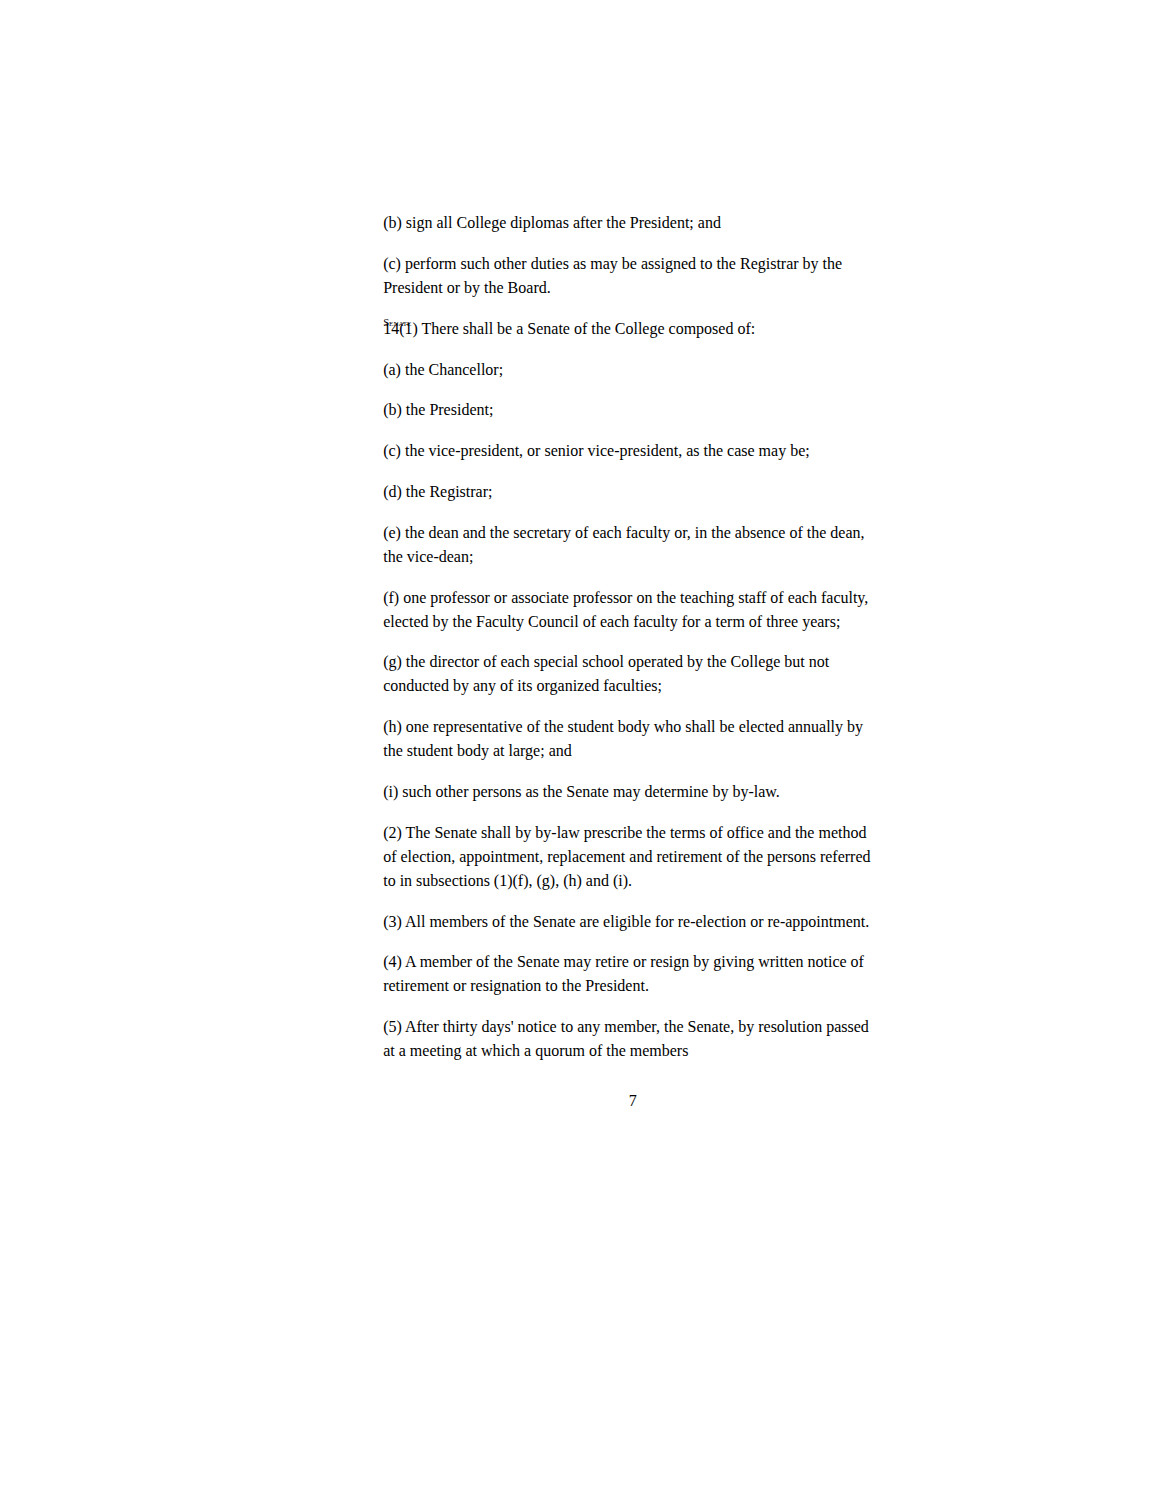(b) sign all College diplomas after the President; and
(c) perform such other duties as may be assigned to the Registrar by the President or by the Board.
Senate 14(1) There shall be a Senate of the College composed of:
(a) the Chancellor;
(b) the President;
(c) the vice-president, or senior vice-president, as the case may be;
(d) the Registrar;
(e) the dean and the secretary of each faculty or, in the absence of the dean, the vice-dean;
(f) one professor or associate professor on the teaching staff of each faculty, elected by the Faculty Council of each faculty for a term of three years;
(g) the director of each special school operated by the College but not conducted by any of its organized faculties;
(h) one representative of the student body who shall be elected annually by the student body at large; and
(i) such other persons as the Senate may determine by by-law.
(2) The Senate shall by by-law prescribe the terms of office and the method of election, appointment, replacement and retirement of the persons referred to in subsections (1)(f), (g), (h) and (i).
(3) All members of the Senate are eligible for re-election or re-appointment.
(4) A member of the Senate may retire or resign by giving written notice of retirement or resignation to the President.
(5) After thirty days' notice to any member, the Senate, by resolution passed at a meeting at which a quorum of the members
7